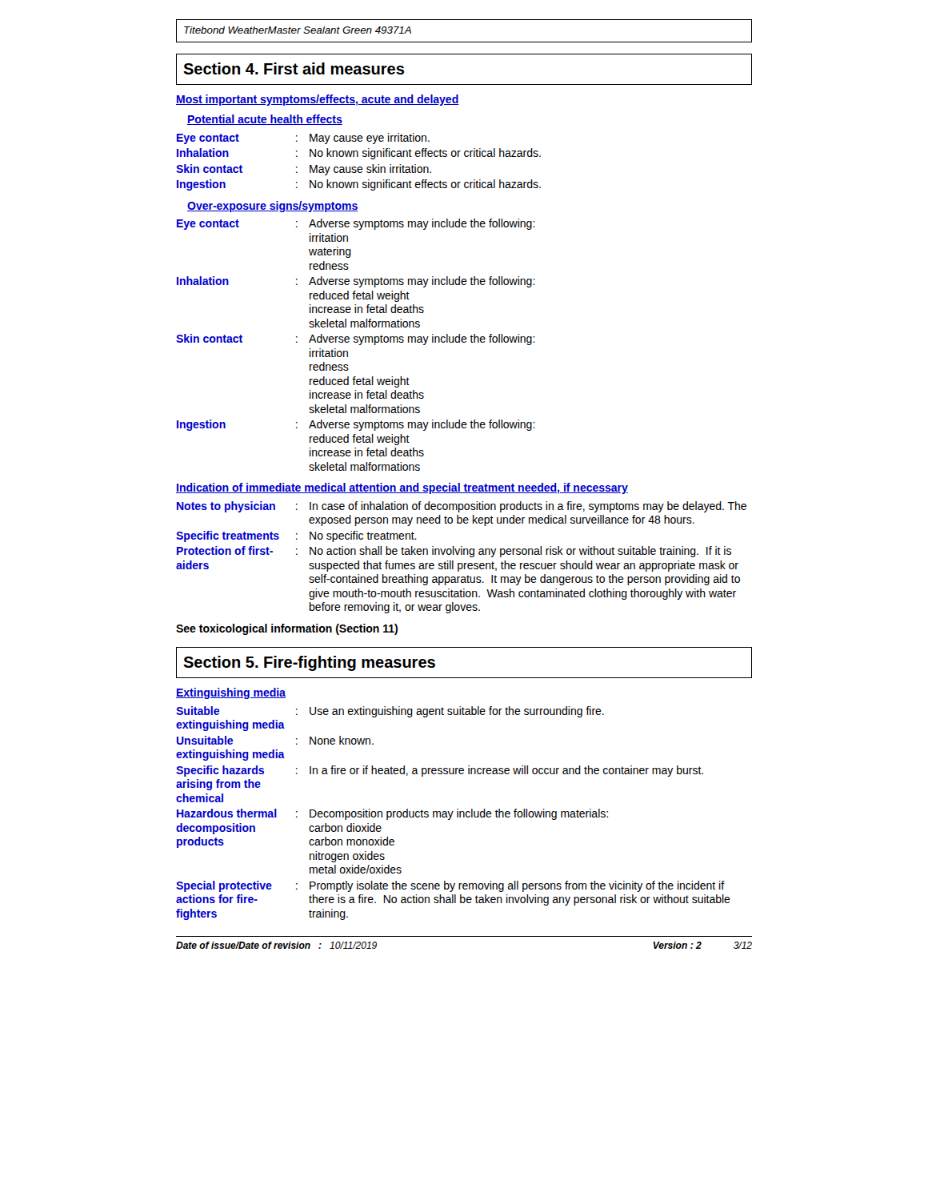Titebond WeatherMaster Sealant Green 49371A
Section 4. First aid measures
Most important symptoms/effects, acute and delayed
Potential acute health effects
| Eye contact | : | May cause eye irritation. |
| Inhalation | : | No known significant effects or critical hazards. |
| Skin contact | : | May cause skin irritation. |
| Ingestion | : | No known significant effects or critical hazards. |
Over-exposure signs/symptoms
| Eye contact | : | Adverse symptoms may include the following: irritation watering redness |
| Inhalation | : | Adverse symptoms may include the following: reduced fetal weight increase in fetal deaths skeletal malformations |
| Skin contact | : | Adverse symptoms may include the following: irritation redness reduced fetal weight increase in fetal deaths skeletal malformations |
| Ingestion | : | Adverse symptoms may include the following: reduced fetal weight increase in fetal deaths skeletal malformations |
Indication of immediate medical attention and special treatment needed, if necessary
| Notes to physician | : | In case of inhalation of decomposition products in a fire, symptoms may be delayed. The exposed person may need to be kept under medical surveillance for 48 hours. |
| Specific treatments | : | No specific treatment. |
| Protection of first-aiders | : | No action shall be taken involving any personal risk or without suitable training. If it is suspected that fumes are still present, the rescuer should wear an appropriate mask or self-contained breathing apparatus. It may be dangerous to the person providing aid to give mouth-to-mouth resuscitation. Wash contaminated clothing thoroughly with water before removing it, or wear gloves. |
See toxicological information (Section 11)
Section 5. Fire-fighting measures
Extinguishing media
| Suitable extinguishing media | : | Use an extinguishing agent suitable for the surrounding fire. |
| Unsuitable extinguishing media | : | None known. |
| Specific hazards arising from the chemical | : | In a fire or if heated, a pressure increase will occur and the container may burst. |
| Hazardous thermal decomposition products | : | Decomposition products may include the following materials: carbon dioxide carbon monoxide nitrogen oxides metal oxide/oxides |
| Special protective actions for fire-fighters | : | Promptly isolate the scene by removing all persons from the vicinity of the incident if there is a fire. No action shall be taken involving any personal risk or without suitable training. |
Date of issue/Date of revision : 10/11/2019
Version : 2
3/12